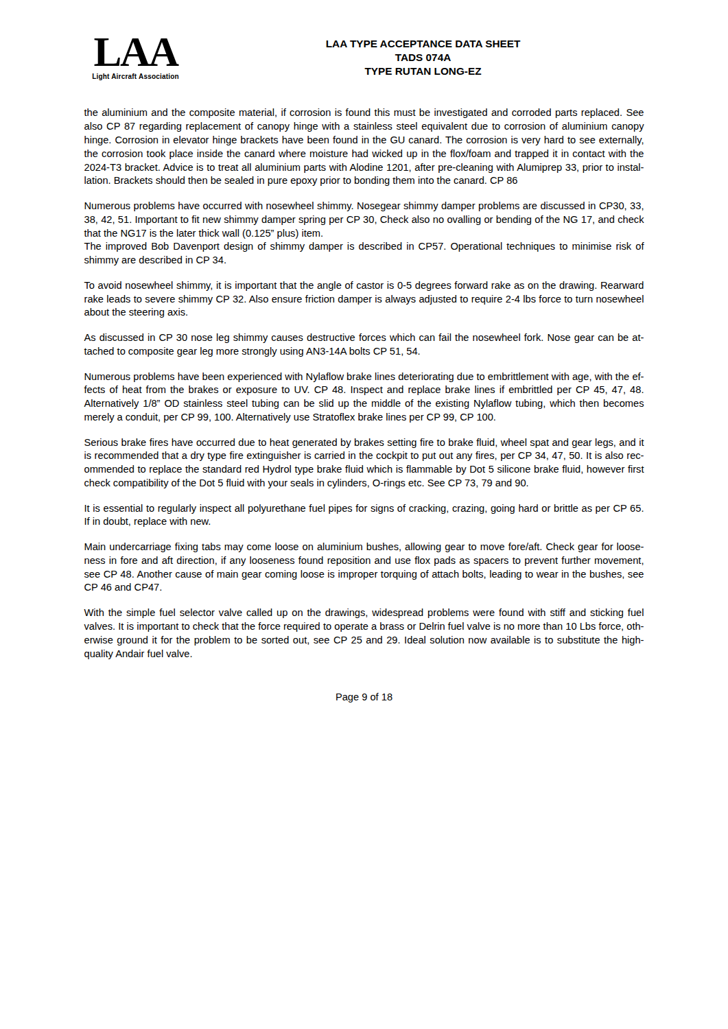LAA
Light Aircraft Association
LAA TYPE ACCEPTANCE DATA SHEET
TADS 074A
TYPE RUTAN LONG-EZ
the aluminium and the composite material, if corrosion is found this must be investigated and corroded parts replaced. See also CP 87 regarding replacement of canopy hinge with a stainless steel equivalent due to corrosion of aluminium canopy hinge. Corrosion in elevator hinge brackets have been found in the GU canard. The corrosion is very hard to see externally, the corrosion took place inside the canard where moisture had wicked up in the flox/foam and trapped it in contact with the 2024-T3 bracket. Advice is to treat all aluminium parts with Alodine 1201, after pre-cleaning with Alumiprep 33, prior to installation. Brackets should then be sealed in pure epoxy prior to bonding them into the canard. CP 86
Numerous problems have occurred with nosewheel shimmy. Nosegear shimmy damper problems are discussed in CP30, 33, 38, 42, 51. Important to fit new shimmy damper spring per CP 30, Check also no ovalling or bending of the NG 17, and check that the NG17 is the later thick wall (0.125” plus) item.
The improved Bob Davenport design of shimmy damper is described in CP57. Operational techniques to minimise risk of shimmy are described in CP 34.
To avoid nosewheel shimmy, it is important that the angle of castor is 0-5 degrees forward rake as on the drawing. Rearward rake leads to severe shimmy CP 32. Also ensure friction damper is always adjusted to require 2-4 lbs force to turn nosewheel about the steering axis.
As discussed in CP 30 nose leg shimmy causes destructive forces which can fail the nosewheel fork. Nose gear can be attached to composite gear leg more strongly using AN3-14A bolts CP 51, 54.
Numerous problems have been experienced with Nylaflow brake lines deteriorating due to embrittlement with age, with the effects of heat from the brakes or exposure to UV. CP 48. Inspect and replace brake lines if embrittled per CP 45, 47, 48. Alternatively 1/8” OD stainless steel tubing can be slid up the middle of the existing Nylaflow tubing, which then becomes merely a conduit, per CP 99, 100. Alternatively use Stratoflex brake lines per CP 99, CP 100.
Serious brake fires have occurred due to heat generated by brakes setting fire to brake fluid, wheel spat and gear legs, and it is recommended that a dry type fire extinguisher is carried in the cockpit to put out any fires, per CP 34, 47, 50. It is also recommended to replace the standard red Hydrol type brake fluid which is flammable by Dot 5 silicone brake fluid, however first check compatibility of the Dot 5 fluid with your seals in cylinders, O-rings etc. See CP 73, 79 and 90.
It is essential to regularly inspect all polyurethane fuel pipes for signs of cracking, crazing, going hard or brittle as per CP 65. If in doubt, replace with new.
Main undercarriage fixing tabs may come loose on aluminium bushes, allowing gear to move fore/aft. Check gear for looseness in fore and aft direction, if any looseness found reposition and use flox pads as spacers to prevent further movement, see CP 48. Another cause of main gear coming loose is improper torquing of attach bolts, leading to wear in the bushes, see CP 46 and CP47.
With the simple fuel selector valve called up on the drawings, widespread problems were found with stiff and sticking fuel valves. It is important to check that the force required to operate a brass or Delrin fuel valve is no more than 10 Lbs force, otherwise ground it for the problem to be sorted out, see CP 25 and 29. Ideal solution now available is to substitute the high-quality Andair fuel valve.
Page 9 of 18